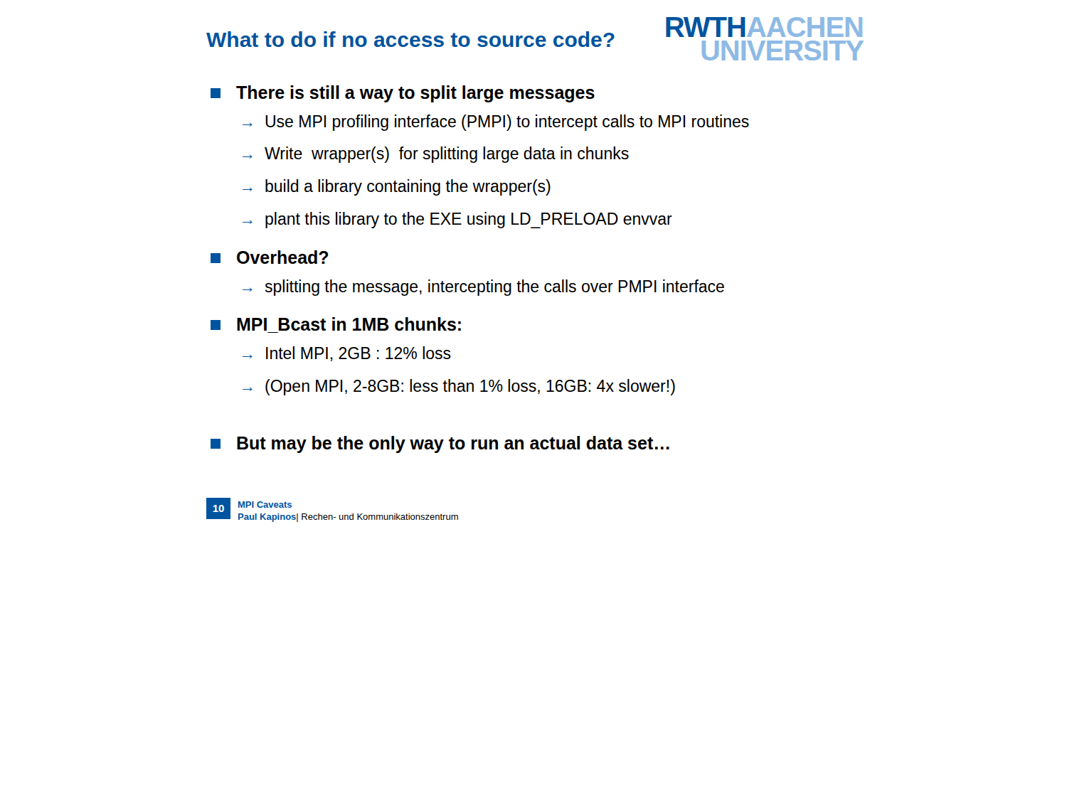RWTHAACHEN
UNIVERSITY
What to do if no access to source code?
There is still a way to split large messages
Use MPI profiling interface (PMPI) to intercept calls to MPI routines
Write wrapper(s) for splitting large data in chunks
build a library containing the wrapper(s)
plant this library to the EXE using LD_PRELOAD envvar
Overhead?
splitting the message, intercepting the calls over PMPI interface
MPI_Bcast in 1MB chunks:
Intel MPI, 2GB : 12% loss
(Open MPI, 2-8GB: less than 1% loss, 16GB: 4x slower!)
But may be the only way to run an actual data set…
10
MPI Caveats
Paul Kapinos| Rechen- und Kommunikationszentrum